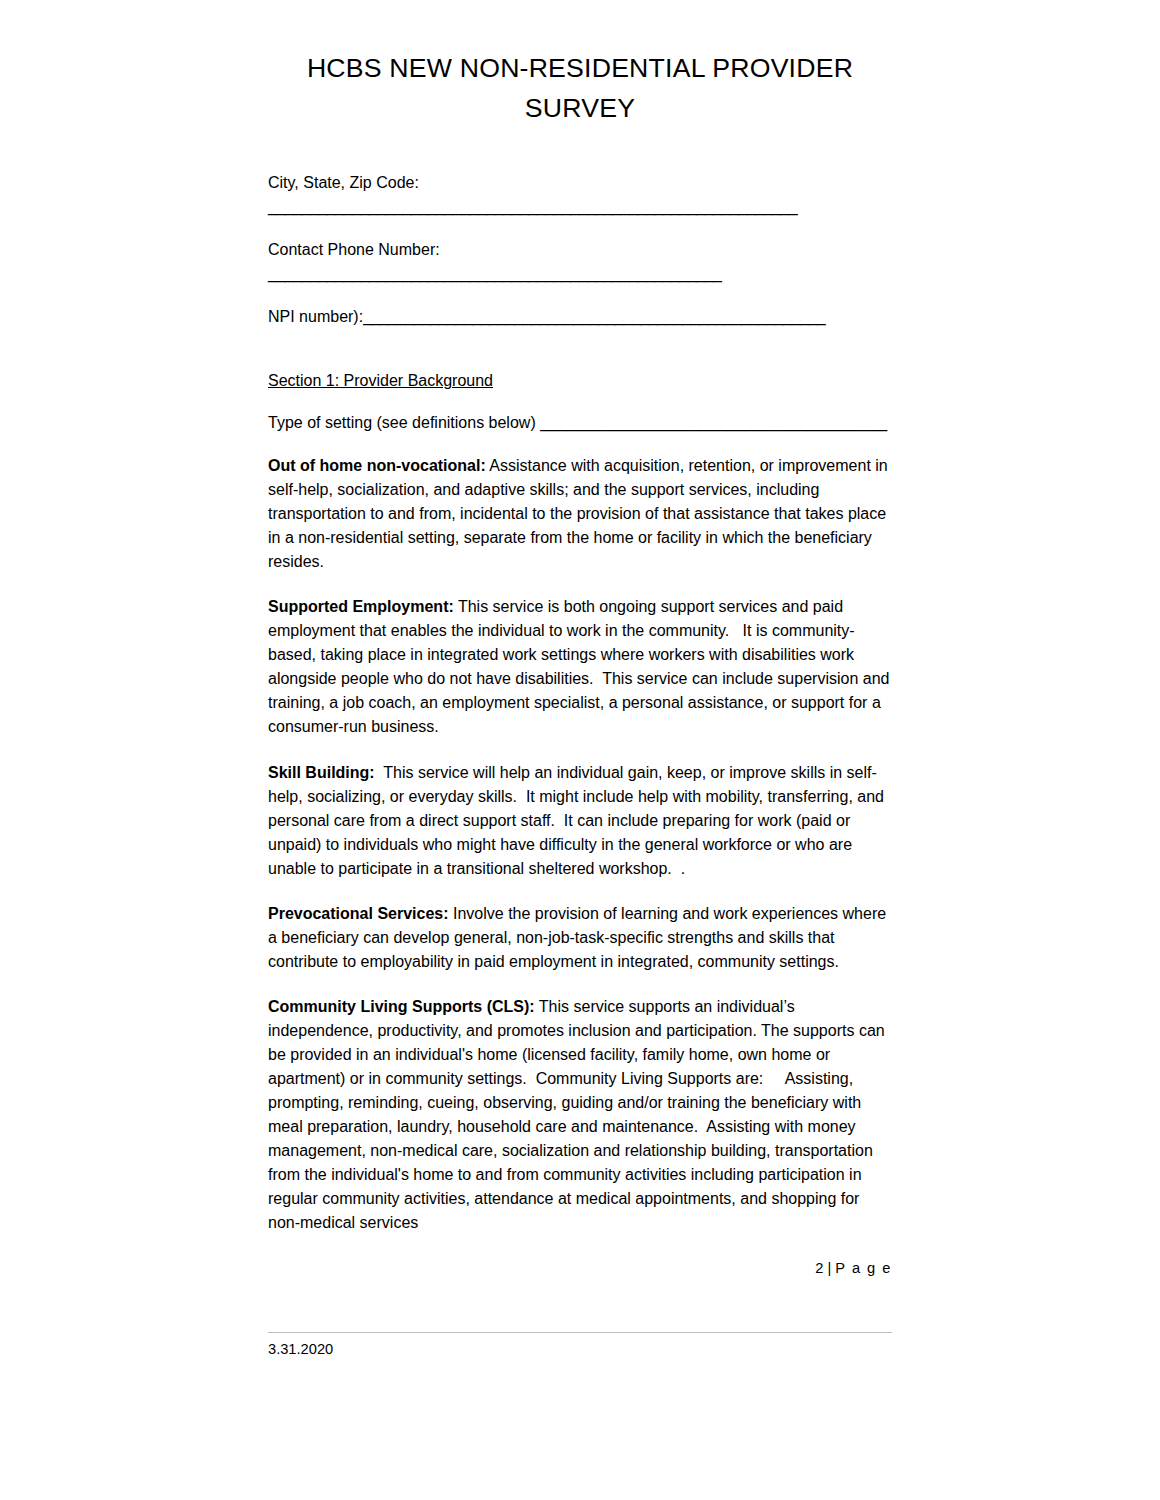HCBS NEW NON-RESIDENTIAL PROVIDER SURVEY
City, State, Zip Code: _______________________________________________________________
Contact Phone Number: ______________________________________________________
NPI number):_______________________________________________________
Section 1: Provider Background
Type of setting (see definitions below) _______________________________________
Out of home non-vocational: Assistance with acquisition, retention, or improvement in self-help, socialization, and adaptive skills; and the support services, including transportation to and from, incidental to the provision of that assistance that takes place in a non-residential setting, separate from the home or facility in which the beneficiary resides.
Supported Employment: This service is both ongoing support services and paid employment that enables the individual to work in the community. It is community-based, taking place in integrated work settings where workers with disabilities work alongside people who do not have disabilities. This service can include supervision and training, a job coach, an employment specialist, a personal assistance, or support for a consumer-run business.
Skill Building: This service will help an individual gain, keep, or improve skills in self-help, socializing, or everyday skills. It might include help with mobility, transferring, and personal care from a direct support staff. It can include preparing for work (paid or unpaid) to individuals who might have difficulty in the general workforce or who are unable to participate in a transitional sheltered workshop. .
Prevocational Services: Involve the provision of learning and work experiences where a beneficiary can develop general, non-job-task-specific strengths and skills that contribute to employability in paid employment in integrated, community settings.
Community Living Supports (CLS): This service supports an individual’s independence, productivity, and promotes inclusion and participation. The supports can be provided in an individual's home (licensed facility, family home, own home or apartment) or in community settings. Community Living Supports are: Assisting, prompting, reminding, cueing, observing, guiding and/or training the beneficiary with meal preparation, laundry, household care and maintenance. Assisting with money management, non-medical care, socialization and relationship building, transportation from the individual's home to and from community activities including participation in regular community activities, attendance at medical appointments, and shopping for non-medical services
2 | P a g e
3.31.2020